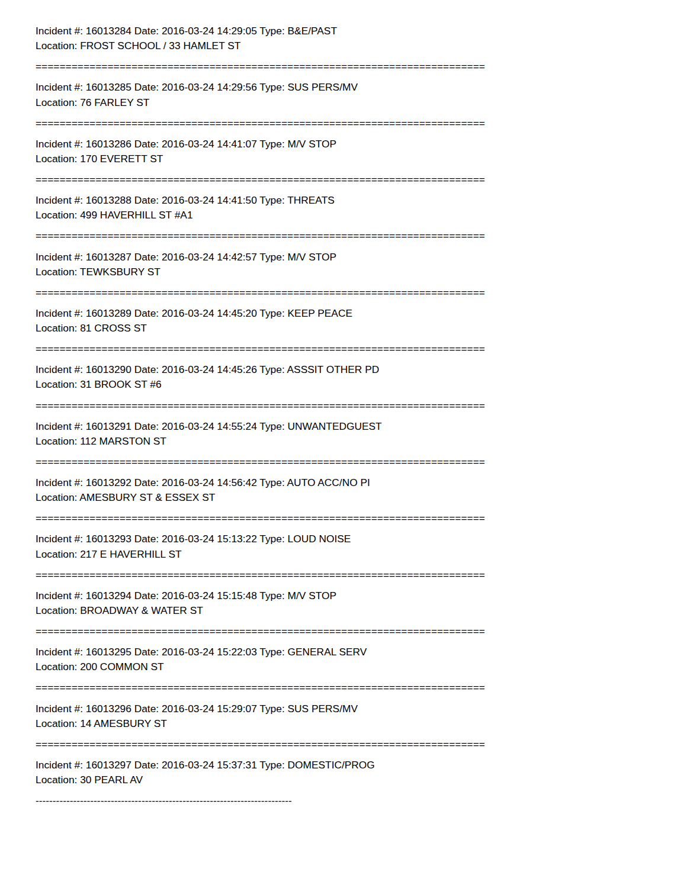Incident #: 16013284 Date: 2016-03-24 14:29:05 Type: B&E/PAST
Location: FROST SCHOOL / 33 HAMLET ST
===========================================================================
Incident #: 16013285 Date: 2016-03-24 14:29:56 Type: SUS PERS/MV
Location: 76 FARLEY ST
===========================================================================
Incident #: 16013286 Date: 2016-03-24 14:41:07 Type: M/V STOP
Location: 170 EVERETT ST
===========================================================================
Incident #: 16013288 Date: 2016-03-24 14:41:50 Type: THREATS
Location: 499 HAVERHILL ST #A1
===========================================================================
Incident #: 16013287 Date: 2016-03-24 14:42:57 Type: M/V STOP
Location: TEWKSBURY ST
===========================================================================
Incident #: 16013289 Date: 2016-03-24 14:45:20 Type: KEEP PEACE
Location: 81 CROSS ST
===========================================================================
Incident #: 16013290 Date: 2016-03-24 14:45:26 Type: ASSSIT OTHER PD
Location: 31 BROOK ST #6
===========================================================================
Incident #: 16013291 Date: 2016-03-24 14:55:24 Type: UNWANTEDGUEST
Location: 112 MARSTON ST
===========================================================================
Incident #: 16013292 Date: 2016-03-24 14:56:42 Type: AUTO ACC/NO PI
Location: AMESBURY ST & ESSEX ST
===========================================================================
Incident #: 16013293 Date: 2016-03-24 15:13:22 Type: LOUD NOISE
Location: 217 E HAVERHILL ST
===========================================================================
Incident #: 16013294 Date: 2016-03-24 15:15:48 Type: M/V STOP
Location: BROADWAY & WATER ST
===========================================================================
Incident #: 16013295 Date: 2016-03-24 15:22:03 Type: GENERAL SERV
Location: 200 COMMON ST
===========================================================================
Incident #: 16013296 Date: 2016-03-24 15:29:07 Type: SUS PERS/MV
Location: 14 AMESBURY ST
===========================================================================
Incident #: 16013297 Date: 2016-03-24 15:37:31 Type: DOMESTIC/PROG
Location: 30 PEARL AV
---------------------------------------------------------------------------